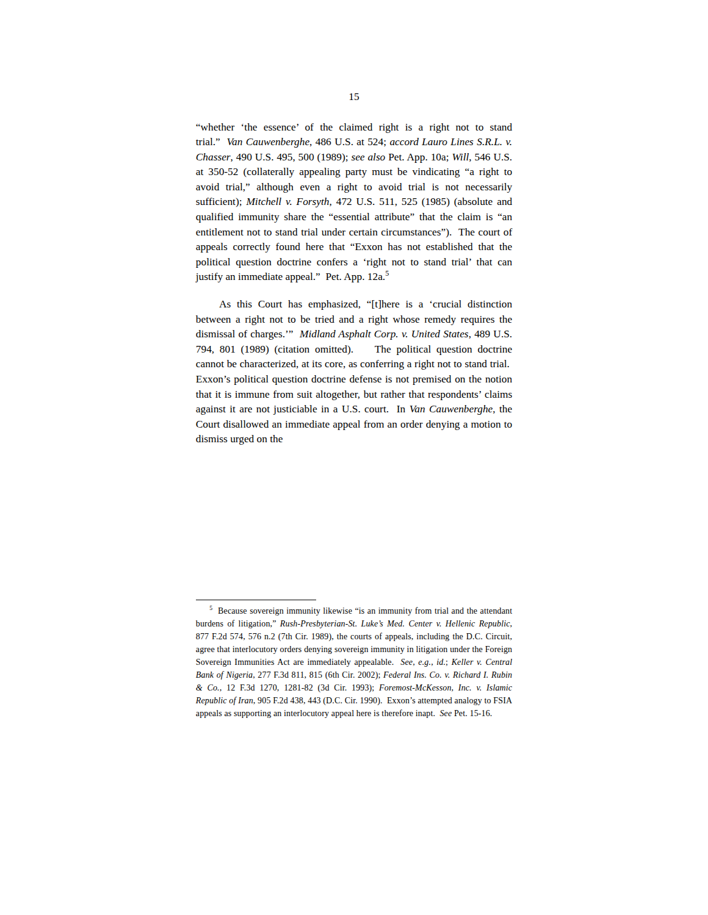15
“whether ‘the essence’ of the claimed right is a right not to stand trial.” Van Cauwenberghe, 486 U.S. at 524; accord Lauro Lines S.R.L. v. Chasser, 490 U.S. 495, 500 (1989); see also Pet. App. 10a; Will, 546 U.S. at 350-52 (collaterally appealing party must be vindicating “a right to avoid trial,” although even a right to avoid trial is not necessarily sufficient); Mitchell v. Forsyth, 472 U.S. 511, 525 (1985) (absolute and qualified immunity share the “essential attribute” that the claim is “an entitlement not to stand trial under certain circumstances”). The court of appeals correctly found here that “Exxon has not established that the political question doctrine confers a ‘right not to stand trial’ that can justify an immediate appeal.” Pet. App. 12a.5
As this Court has emphasized, “[t]here is a ‘crucial distinction between a right not to be tried and a right whose remedy requires the dismissal of charges.’” Midland Asphalt Corp. v. United States, 489 U.S. 794, 801 (1989) (citation omitted). The political question doctrine cannot be characterized, at its core, as conferring a right not to stand trial. Exxon’s political question doctrine defense is not premised on the notion that it is immune from suit altogether, but rather that respondents’ claims against it are not justiciable in a U.S. court. In Van Cauwenberghe, the Court disallowed an immediate appeal from an order denying a motion to dismiss urged on the
5 Because sovereign immunity likewise “is an immunity from trial and the attendant burdens of litigation,” Rush-Presbyterian-St. Luke’s Med. Center v. Hellenic Republic, 877 F.2d 574, 576 n.2 (7th Cir. 1989), the courts of appeals, including the D.C. Circuit, agree that interlocutory orders denying sovereign immunity in litigation under the Foreign Sovereign Immunities Act are immediately appealable. See, e.g., id.; Keller v. Central Bank of Nigeria, 277 F.3d 811, 815 (6th Cir. 2002); Federal Ins. Co. v. Richard I. Rubin & Co., 12 F.3d 1270, 1281-82 (3d Cir. 1993); Foremost-McKesson, Inc. v. Islamic Republic of Iran, 905 F.2d 438, 443 (D.C. Cir. 1990). Exxon’s attempted analogy to FSIA appeals as supporting an interlocutory appeal here is therefore inapt. See Pet. 15-16.